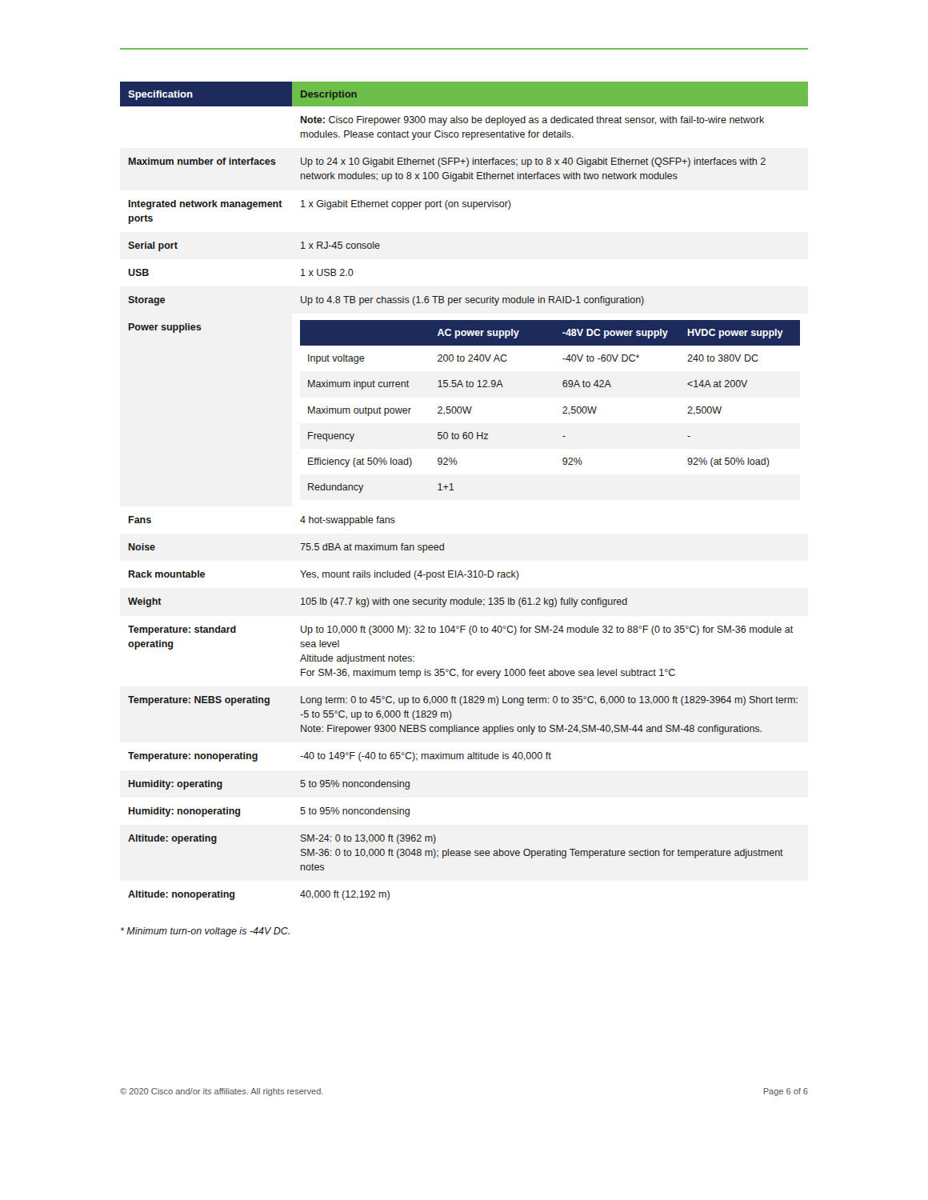| Specification | Description |
| --- | --- |
| | Note: Cisco Firepower 9300 may also be deployed as a dedicated threat sensor, with fail-to-wire network modules. Please contact your Cisco representative for details. |
| Maximum number of interfaces | Up to 24 x 10 Gigabit Ethernet (SFP+) interfaces; up to 8 x 40 Gigabit Ethernet (QSFP+) interfaces with 2 network modules; up to 8 x 100 Gigabit Ethernet interfaces with two network modules |
| Integrated network management ports | 1 x Gigabit Ethernet copper port (on supervisor) |
| Serial port | 1 x RJ-45 console |
| USB | 1 x USB 2.0 |
| Storage | Up to 4.8 TB per chassis (1.6 TB per security module in RAID-1 configuration) |
| Power supplies | / / AC power supply / -48V DC power supply / HVDC power supply / / --- / --- / --- / --- / / Input voltage / 200 to 240V AC / -40V to -60V DC* / 240 to 380V DC / / Maximum input current / 15.5A to 12.9A / 69A to 42A / <14A at 200V / / Maximum output power / 2,500W / 2,500W / 2,500W / / Frequency / 50 to 60 Hz / - / - / / Efficiency (at 50% load) / 92% / 92% / 92% (at 50% load) / / Redundancy / 1+1 / / / |
| Fans | 4 hot-swappable fans |
| Noise | 75.5 dBA at maximum fan speed |
| Rack mountable | Yes, mount rails included (4-post EIA-310-D rack) |
| Weight | 105 lb (47.7 kg) with one security module; 135 lb (61.2 kg) fully configured |
| Temperature: standard operating | Up to 10,000 ft (3000 M): 32 to 104°F (0 to 40°C) for SM-24 module 32 to 88°F (0 to 35°C) for SM-36 module at sea level Altitude adjustment notes: For SM-36, maximum temp is 35°C, for every 1000 feet above sea level subtract 1°C |
| Temperature: NEBS operating | Long term: 0 to 45°C, up to 6,000 ft (1829 m) Long term: 0 to 35°C, 6,000 to 13,000 ft (1829-3964 m) Short term: -5 to 55°C, up to 6,000 ft (1829 m) Note: Firepower 9300 NEBS compliance applies only to SM-24,SM-40,SM-44 and SM-48 configurations. |
| Temperature: nonoperating | -40 to 149°F (-40 to 65°C); maximum altitude is 40,000 ft |
| Humidity: operating | 5 to 95% noncondensing |
| Humidity: nonoperating | 5 to 95% noncondensing |
| Altitude: operating | SM-24: 0 to 13,000 ft (3962 m) SM-36: 0 to 10,000 ft (3048 m); please see above Operating Temperature section for temperature adjustment notes |
| Altitude: nonoperating | 40,000 ft (12,192 m) |
* Minimum turn-on voltage is -44V DC.
© 2020 Cisco and/or its affiliates. All rights reserved.
Page 6 of 6